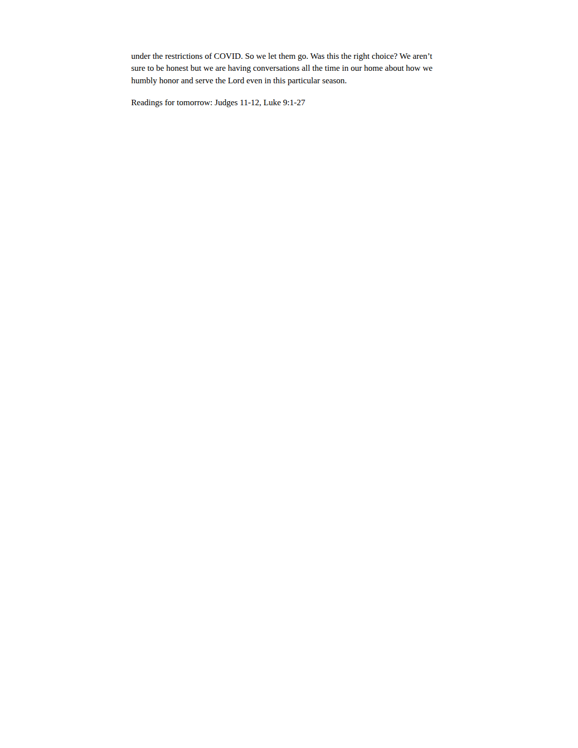under the restrictions of COVID. So we let them go. Was this the right choice? We aren’t sure to be honest but we are having conversations all the time in our home about how we humbly honor and serve the Lord even in this particular season.
Readings for tomorrow: Judges 11-12, Luke 9:1-27